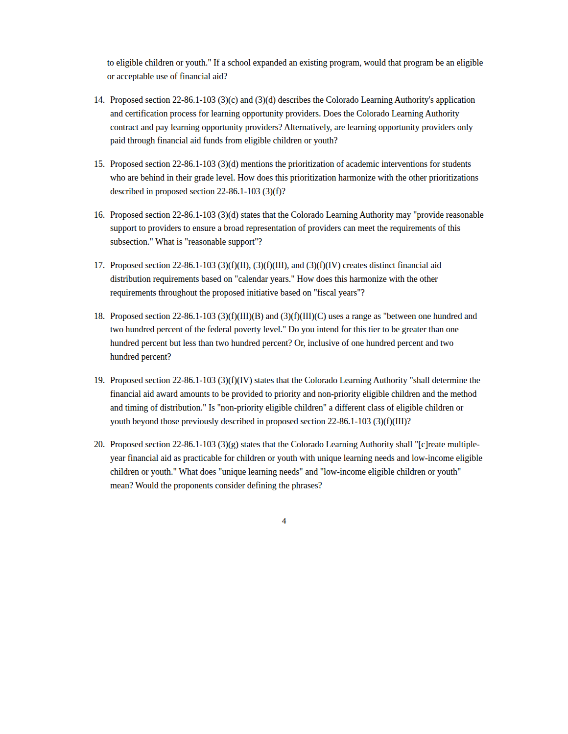to eligible children or youth." If a school expanded an existing program, would that program be an eligible or acceptable use of financial aid?
Proposed section 22-86.1-103 (3)(c) and (3)(d) describes the Colorado Learning Authority's application and certification process for learning opportunity providers. Does the Colorado Learning Authority contract and pay learning opportunity providers? Alternatively, are learning opportunity providers only paid through financial aid funds from eligible children or youth?
Proposed section 22-86.1-103 (3)(d) mentions the prioritization of academic interventions for students who are behind in their grade level. How does this prioritization harmonize with the other prioritizations described in proposed section 22-86.1-103 (3)(f)?
Proposed section 22-86.1-103 (3)(d) states that the Colorado Learning Authority may "provide reasonable support to providers to ensure a broad representation of providers can meet the requirements of this subsection." What is "reasonable support"?
Proposed section 22-86.1-103 (3)(f)(II), (3)(f)(III), and (3)(f)(IV) creates distinct financial aid distribution requirements based on "calendar years." How does this harmonize with the other requirements throughout the proposed initiative based on "fiscal years"?
Proposed section 22-86.1-103 (3)(f)(III)(B) and (3)(f)(III)(C) uses a range as "between one hundred and two hundred percent of the federal poverty level." Do you intend for this tier to be greater than one hundred percent but less than two hundred percent? Or, inclusive of one hundred percent and two hundred percent?
Proposed section 22-86.1-103 (3)(f)(IV) states that the Colorado Learning Authority "shall determine the financial aid award amounts to be provided to priority and non-priority eligible children and the method and timing of distribution." Is "non-priority eligible children" a different class of eligible children or youth beyond those previously described in proposed section 22-86.1-103 (3)(f)(III)?
Proposed section 22-86.1-103 (3)(g) states that the Colorado Learning Authority shall "[c]reate multiple-year financial aid as practicable for children or youth with unique learning needs and low-income eligible children or youth." What does "unique learning needs" and "low-income eligible children or youth" mean? Would the proponents consider defining the phrases?
4